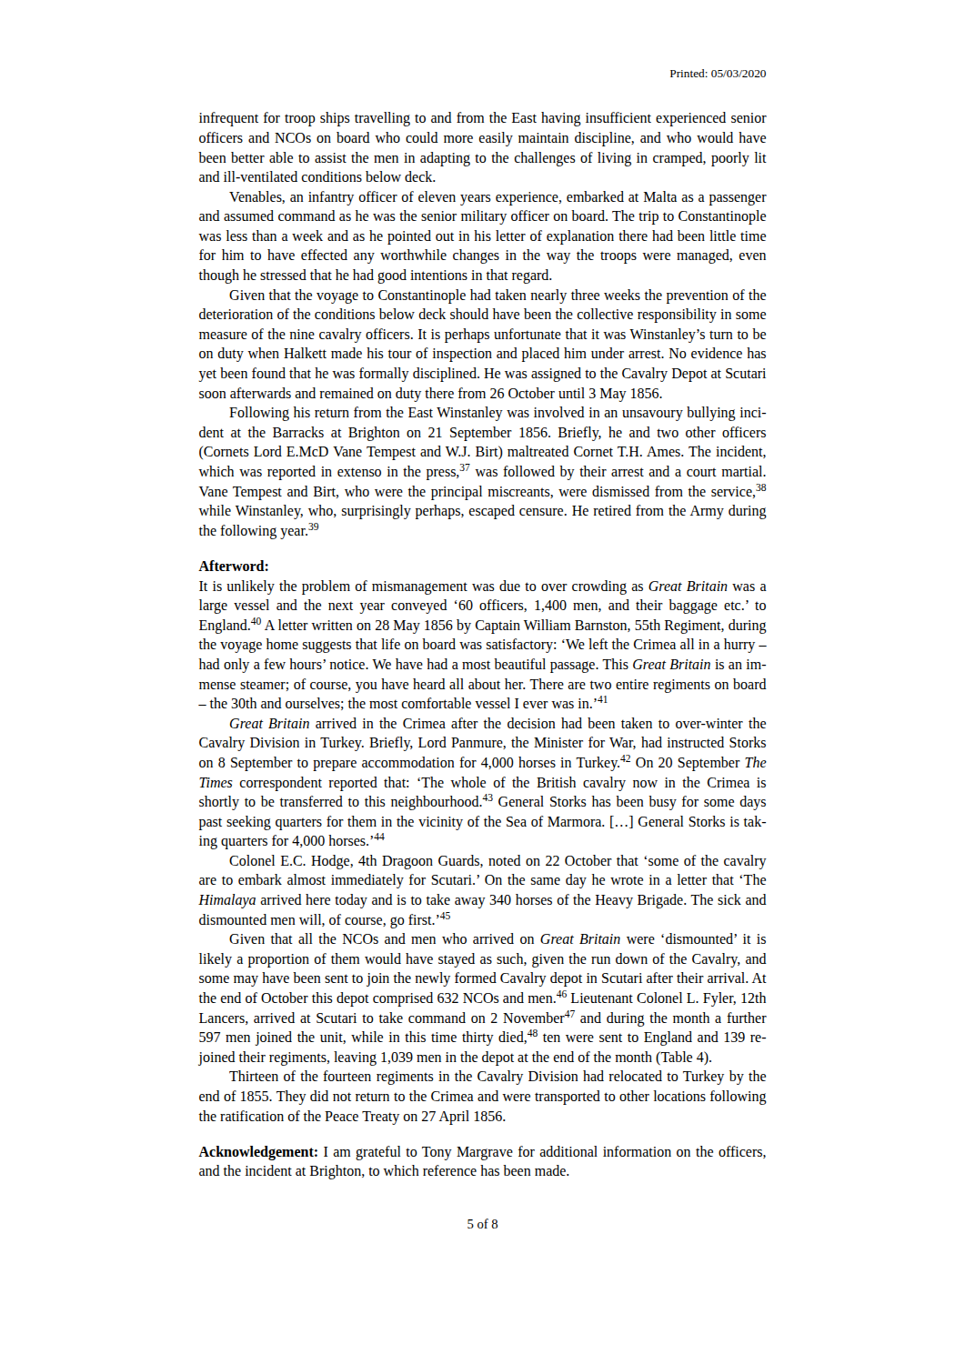Printed: 05/03/2020
infrequent for troop ships travelling to and from the East having insufficient experienced senior officers and NCOs on board who could more easily maintain discipline, and who would have been better able to assist the men in adapting to the challenges of living in cramped, poorly lit and ill-ventilated conditions below deck.
Venables, an infantry officer of eleven years experience, embarked at Malta as a passenger and assumed command as he was the senior military officer on board. The trip to Constantinople was less than a week and as he pointed out in his letter of explanation there had been little time for him to have effected any worthwhile changes in the way the troops were managed, even though he stressed that he had good intentions in that regard.
Given that the voyage to Constantinople had taken nearly three weeks the prevention of the deterioration of the conditions below deck should have been the collective responsibility in some measure of the nine cavalry officers. It is perhaps unfortunate that it was Winstanley’s turn to be on duty when Halkett made his tour of inspection and placed him under arrest. No evidence has yet been found that he was formally disciplined. He was assigned to the Cavalry Depot at Scutari soon afterwards and remained on duty there from 26 October until 3 May 1856.
Following his return from the East Winstanley was involved in an unsavoury bullying incident at the Barracks at Brighton on 21 September 1856. Briefly, he and two other officers (Cornets Lord E.McD Vane Tempest and W.J. Birt) maltreated Cornet T.H. Ames. The incident, which was reported in extenso in the press,37 was followed by their arrest and a court martial. Vane Tempest and Birt, who were the principal miscreants, were dismissed from the service,38 while Winstanley, who, surprisingly perhaps, escaped censure. He retired from the Army during the following year.39
Afterword:
It is unlikely the problem of mismanagement was due to over crowding as Great Britain was a large vessel and the next year conveyed ‘60 officers, 1,400 men, and their baggage etc.’ to England.40 A letter written on 28 May 1856 by Captain William Barnston, 55th Regiment, during the voyage home suggests that life on board was satisfactory: ‘We left the Crimea all in a hurry – had only a few hours’ notice. We have had a most beautiful passage. This Great Britain is an immense steamer; of course, you have heard all about her. There are two entire regiments on board – the 30th and ourselves; the most comfortable vessel I ever was in.’41
Great Britain arrived in the Crimea after the decision had been taken to over-winter the Cavalry Division in Turkey. Briefly, Lord Panmure, the Minister for War, had instructed Storks on 8 September to prepare accommodation for 4,000 horses in Turkey.42 On 20 September The Times correspondent reported that: ‘The whole of the British cavalry now in the Crimea is shortly to be transferred to this neighbourhood.43 General Storks has been busy for some days past seeking quarters for them in the vicinity of the Sea of Marmora. […] General Storks is taking quarters for 4,000 horses.’44
Colonel E.C. Hodge, 4th Dragoon Guards, noted on 22 October that ‘some of the cavalry are to embark almost immediately for Scutari.’ On the same day he wrote in a letter that ‘The Himalaya arrived here today and is to take away 340 horses of the Heavy Brigade. The sick and dismounted men will, of course, go first.’45
Given that all the NCOs and men who arrived on Great Britain were ‘dismounted’ it is likely a proportion of them would have stayed as such, given the run down of the Cavalry, and some may have been sent to join the newly formed Cavalry depot in Scutari after their arrival. At the end of October this depot comprised 632 NCOs and men.46 Lieutenant Colonel L. Fyler, 12th Lancers, arrived at Scutari to take command on 2 November47 and during the month a further 597 men joined the unit, while in this time thirty died,48 ten were sent to England and 139 rejoined their regiments, leaving 1,039 men in the depot at the end of the month (Table 4).
Thirteen of the fourteen regiments in the Cavalry Division had relocated to Turkey by the end of 1855. They did not return to the Crimea and were transported to other locations following the ratification of the Peace Treaty on 27 April 1856.
Acknowledgement: I am grateful to Tony Margrave for additional information on the officers, and the incident at Brighton, to which reference has been made.
5 of 8